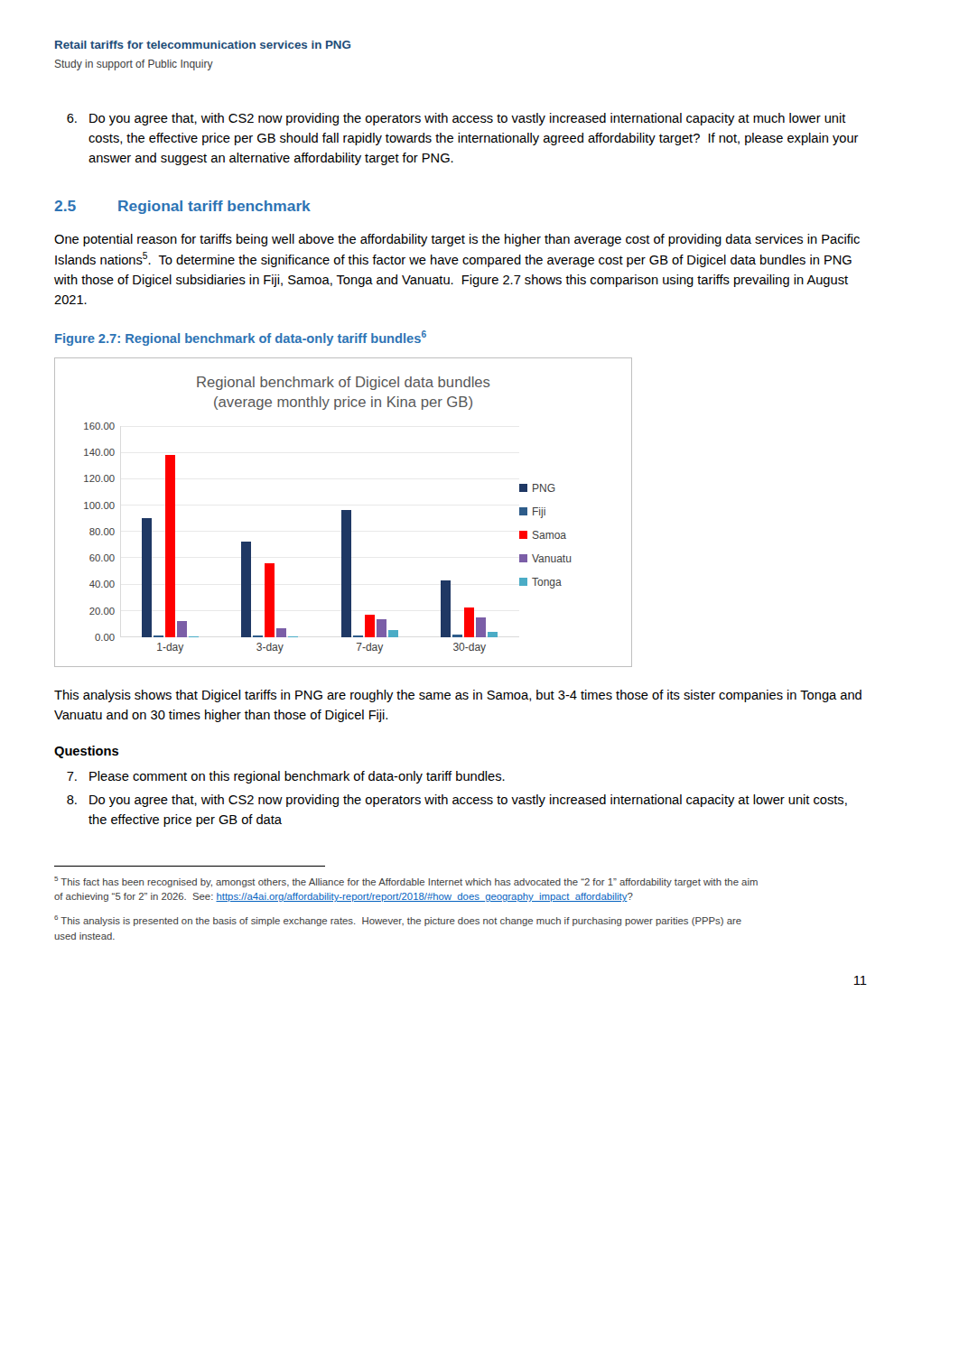Retail tariffs for telecommunication services in PNG
Study in support of Public Inquiry
Do you agree that, with CS2 now providing the operators with access to vastly increased international capacity at much lower unit costs, the effective price per GB should fall rapidly towards the internationally agreed affordability target? If not, please explain your answer and suggest an alternative affordability target for PNG.
2.5 Regional tariff benchmark
One potential reason for tariffs being well above the affordability target is the higher than average cost of providing data services in Pacific Islands nations5. To determine the significance of this factor we have compared the average cost per GB of Digicel data bundles in PNG with those of Digicel subsidiaries in Fiji, Samoa, Tonga and Vanuatu. Figure 2.7 shows this comparison using tariffs prevailing in August 2021.
Figure 2.7: Regional benchmark of data-only tariff bundles6
Regional benchmark of Digicel data bundles
(average monthly price in Kina per GB)
160.00
140.00
120.00
100.00
80.00
60.00
40.00
20.00
0.00
1-day
3-day
7-day
30-day
PNG
Fiji
Samoa
Vanuatu
Tonga
This analysis shows that Digicel tariffs in PNG are roughly the same as in Samoa, but 3-4 times those of its sister companies in Tonga and Vanuatu and on 30 times higher than those of Digicel Fiji.
Questions
Please comment on this regional benchmark of data-only tariff bundles.
Do you agree that, with CS2 now providing the operators with access to vastly increased international capacity at lower unit costs, the effective price per GB of data
5 This fact has been recognised by, amongst others, the Alliance for the Affordable Internet which has advocated the “2 for 1” affordability target with the aim of achieving “5 for 2” in 2026. See: https://a4ai.org/affordability-report/report/2018/#how_does_geography_impact_affordability?
6 This analysis is presented on the basis of simple exchange rates. However, the picture does not change much if purchasing power parities (PPPs) are used instead.
11